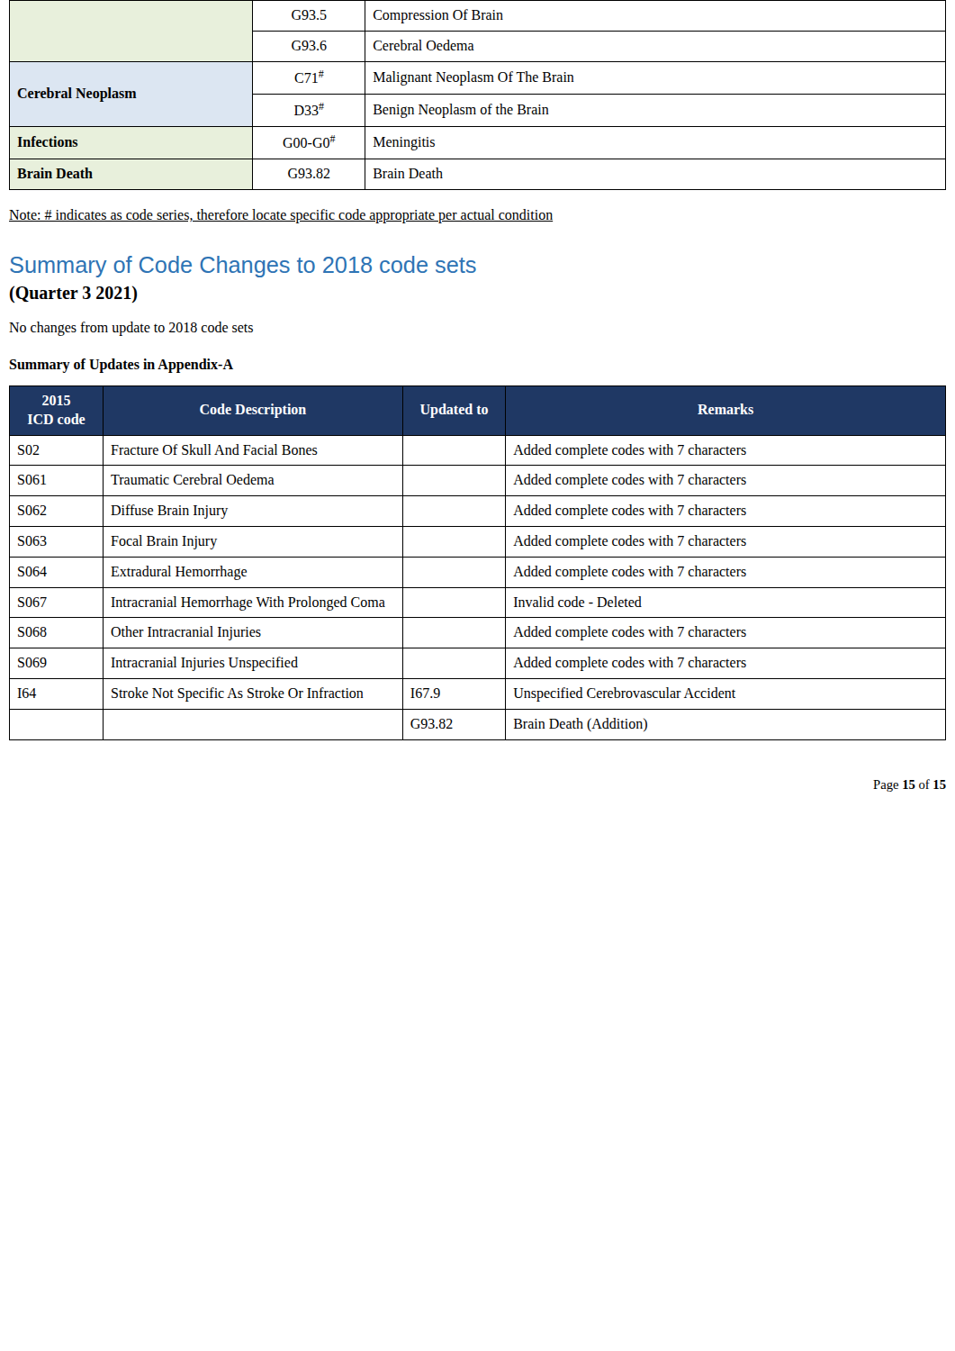| | G93.5 | Compression Of Brain |
| G93.6 | Cerebral Oedema |
| Cerebral Neoplasm | C71 # | Malignant Neoplasm Of The Brain |
| D33 # | Benign Neoplasm of the Brain |
| Infections | G00-G0 # | Meningitis |
| Brain Death | G93.82 | Brain Death |
Note: # indicates as code series, therefore locate specific code appropriate per actual condition
Summary of Code Changes to 2018 code sets
(Quarter 3 2021)
No changes from update to 2018 code sets
Summary of Updates in Appendix-A
| 2015 ICD code | Code Description | Updated to | Remarks |
| --- | --- | --- | --- |
| S02 | Fracture Of Skull And Facial Bones | | Added complete codes with 7 characters |
| S061 | Traumatic Cerebral Oedema | | Added complete codes with 7 characters |
| S062 | Diffuse Brain Injury | | Added complete codes with 7 characters |
| S063 | Focal Brain Injury | | Added complete codes with 7 characters |
| S064 | Extradural Hemorrhage | | Added complete codes with 7 characters |
| S067 | Intracranial Hemorrhage With Prolonged Coma | | Invalid code - Deleted |
| S068 | Other Intracranial Injuries | | Added complete codes with 7 characters |
| S069 | Intracranial Injuries Unspecified | | Added complete codes with 7 characters |
| I64 | Stroke Not Specific As Stroke Or Infraction | I67.9 | Unspecified Cerebrovascular Accident |
| | | G93.82 | Brain Death (Addition) |
Page 15 of 15